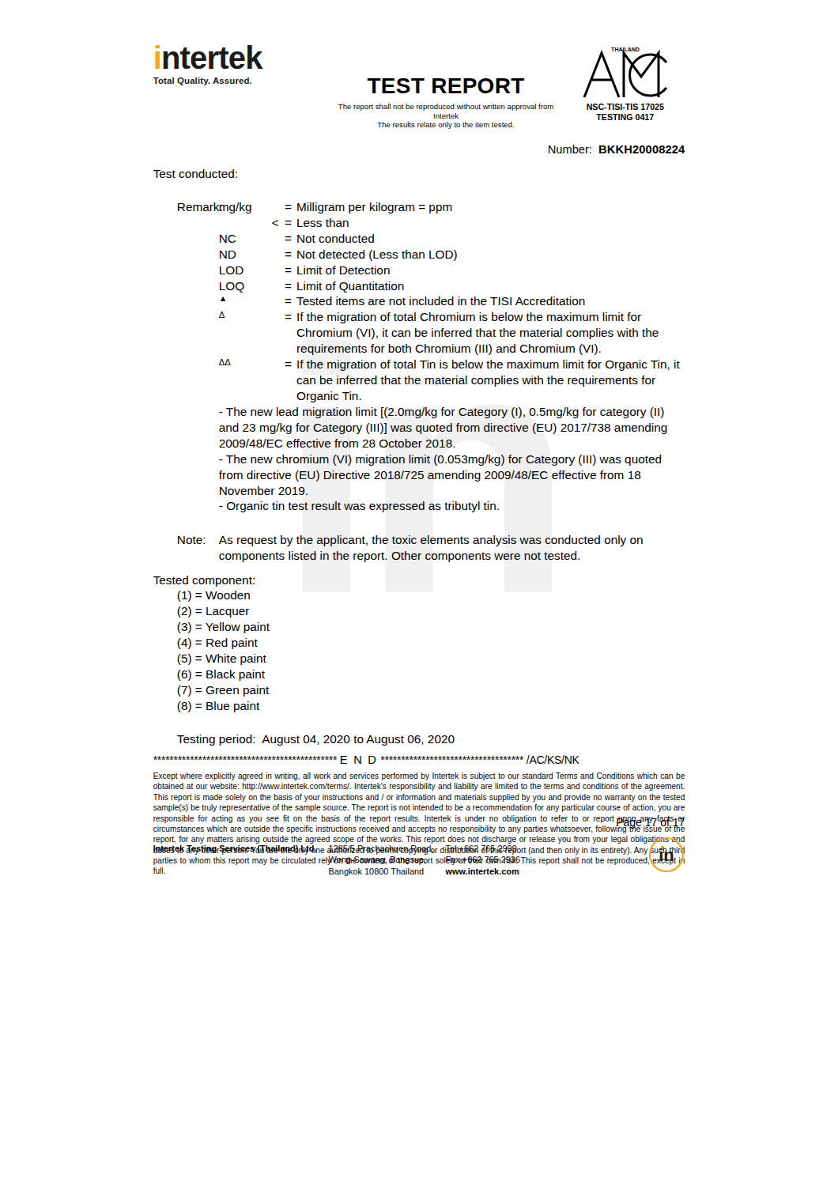in
intertek
Total Quality. Assured.
TEST REPORT
The report shall not be reproduced without written approval from Intertek
The results relate only to the item tested.
THAILAND
NSC-TISI-TIS 17025
TESTING 0417
Number: BKKH20008224
Test conducted:
Remark:
| mg/kg | = | Milligram per kilogram = ppm |
| < | = | Less than |
| NC | = | Not conducted |
| ND | = | Not detected (Less than LOD) |
| LOD | = | Limit of Detection |
| LOQ | = | Limit of Quantitation |
| ▲ | = | Tested items are not included in the TISI Accreditation |
| Δ | = | If the migration of total Chromium is below the maximum limit for Chromium (VI), it can be inferred that the material complies with the requirements for both Chromium (III) and Chromium (VI). |
| ΔΔ | = | If the migration of total Tin is below the maximum limit for Organic Tin, it can be inferred that the material complies with the requirements for Organic Tin. |
- The new lead migration limit [(2.0mg/kg for Category (I), 0.5mg/kg for category (II) and 23 mg/kg for Category (III)] was quoted from directive (EU) 2017/738 amending 2009/48/EC effective from 28 October 2018.
- The new chromium (VI) migration limit (0.053mg/kg) for Category (III) was quoted from directive (EU) Directive 2018/725 amending 2009/48/EC effective from 18 November 2019.
- Organic tin test result was expressed as tributyl tin.
Note:
As request by the applicant, the toxic elements analysis was conducted only on components listed in the report. Other components were not tested.
Tested component:
(1) = Wooden
(2) = Lacquer
(3) = Yellow paint
(4) = Red paint
(5) = White paint
(6) = Black paint
(7) = Green paint
(8) = Blue paint
Testing period: August 04, 2020 to August 06, 2020
********************************************* E N D *********************************** /AC/KS/NK
Except where explicitly agreed in writing, all work and services performed by Intertek is subject to our standard Terms and Conditions which can be obtained at our website: http://www.intertek.com/terms/. Intertek's responsibility and liability are limited to the terms and conditions of the agreement. This report is made solely on the basis of your instructions and / or information and materials supplied by you and provide no warranty on the tested sample(s) be truly representative of the sample source. The report is not intended to be a recommendation for any particular course of action, you are responsible for acting as you see fit on the basis of the report results. Intertek is under no obligation to refer to or report upon any facts or circumstances which are outside the specific instructions received and accepts no responsibility to any parties whatsoever, following the issue of the report, for any matters arising outside the agreed scope of the works. This report does not discharge or release you from your legal obligations and duties to any other person. You are the only one authorized to permit copying or distribution of this report (and then only in its entirety). Any such third parties to whom this report may be circulated rely on the content of the report solely at their own risk. This report shall not be reproduced, except in full.
Intertek Testing Services (Thailand) Ltd.
1285/5 Prachachuen Road,
Wong-Sawang, Bangsue,
Bangkok 10800 Thailand
Tel +662 765 2999
Fax +662 765 2936
www.intertek.com
Page 17 of 17
in